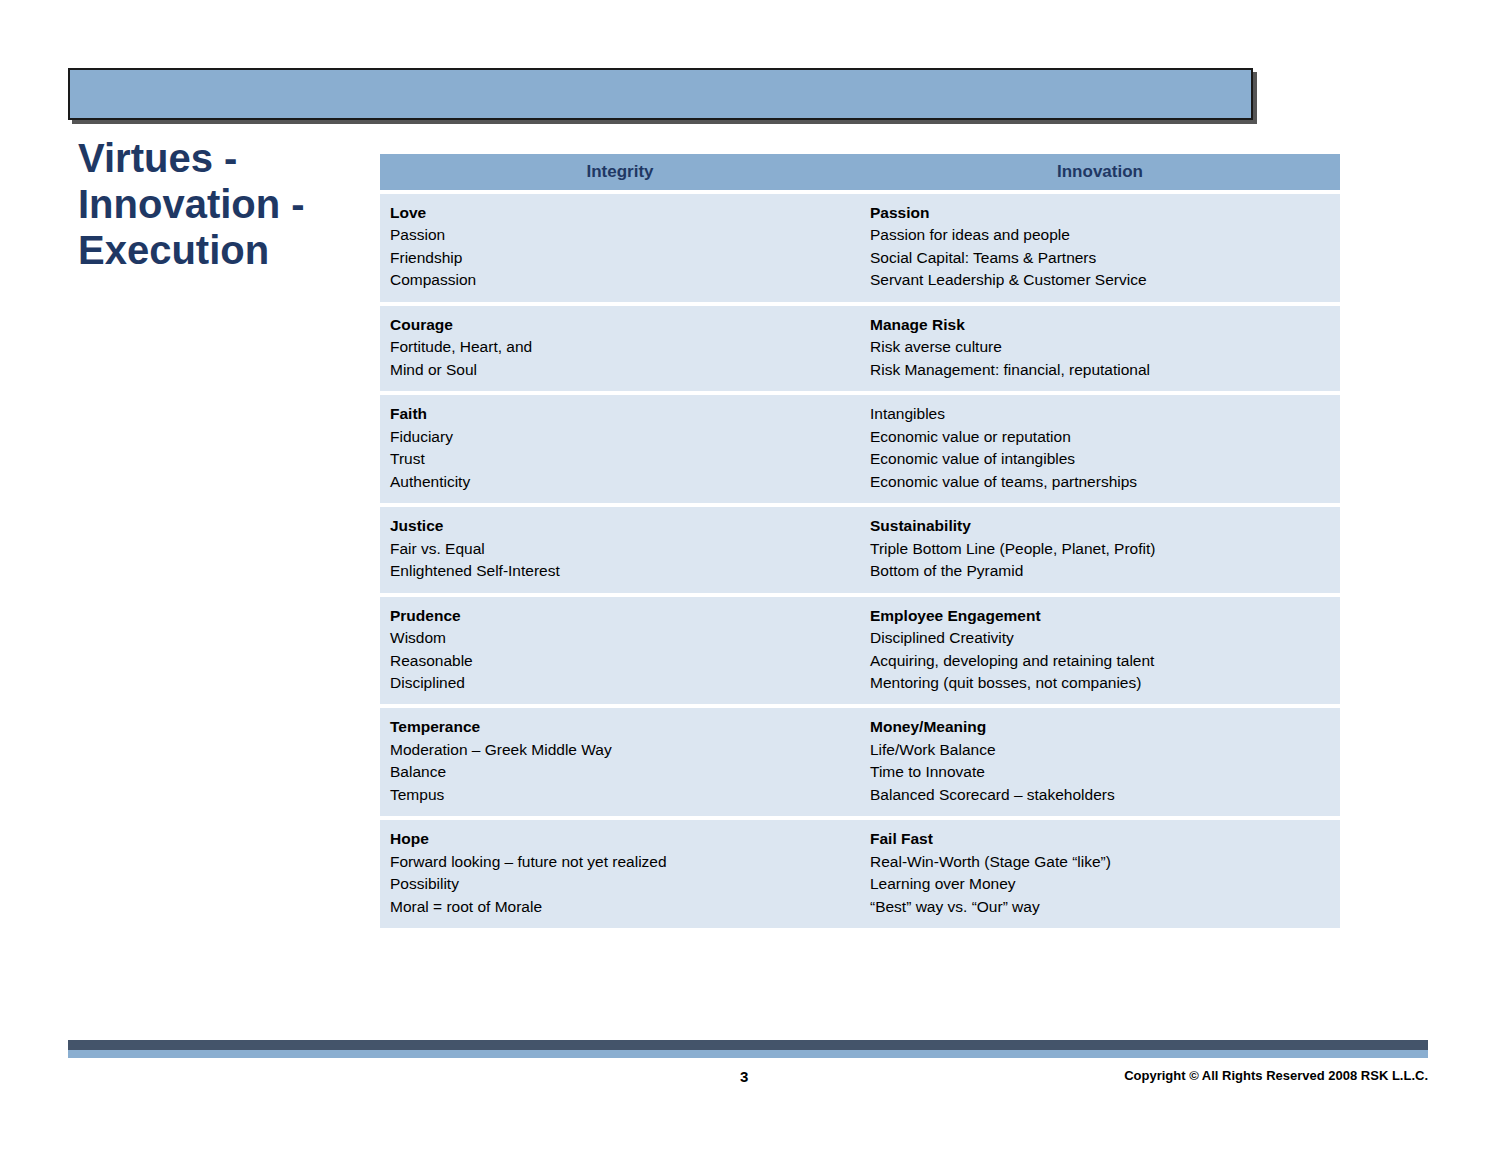Virtues -
Innovation -
Execution
| Integrity | Innovation |
| --- | --- |
| Love Passion Friendship Compassion | Passion Passion for ideas and people Social Capital: Teams & Partners Servant Leadership & Customer Service |
| Courage Fortitude, Heart, and Mind or Soul | Manage Risk Risk averse culture Risk Management: financial, reputational |
| Faith Fiduciary Trust Authenticity | Intangibles Economic value or reputation Economic value of intangibles Economic value of teams, partnerships |
| Justice Fair vs. Equal Enlightened Self-Interest | Sustainability Triple Bottom Line (People, Planet, Profit) Bottom of the Pyramid |
| Prudence Wisdom Reasonable Disciplined | Employee Engagement Disciplined Creativity Acquiring, developing and retaining talent Mentoring (quit bosses, not companies) |
| Temperance Moderation – Greek Middle Way Balance Tempus | Money/Meaning Life/Work Balance Time to Innovate Balanced Scorecard – stakeholders |
| Hope Forward looking – future not yet realized Possibility Moral = root of Morale | Fail Fast Real-Win-Worth (Stage Gate “like”) Learning over Money “Best” way vs. “Our” way |
3
Copyright © All Rights Reserved 2008 RSK L.L.C.